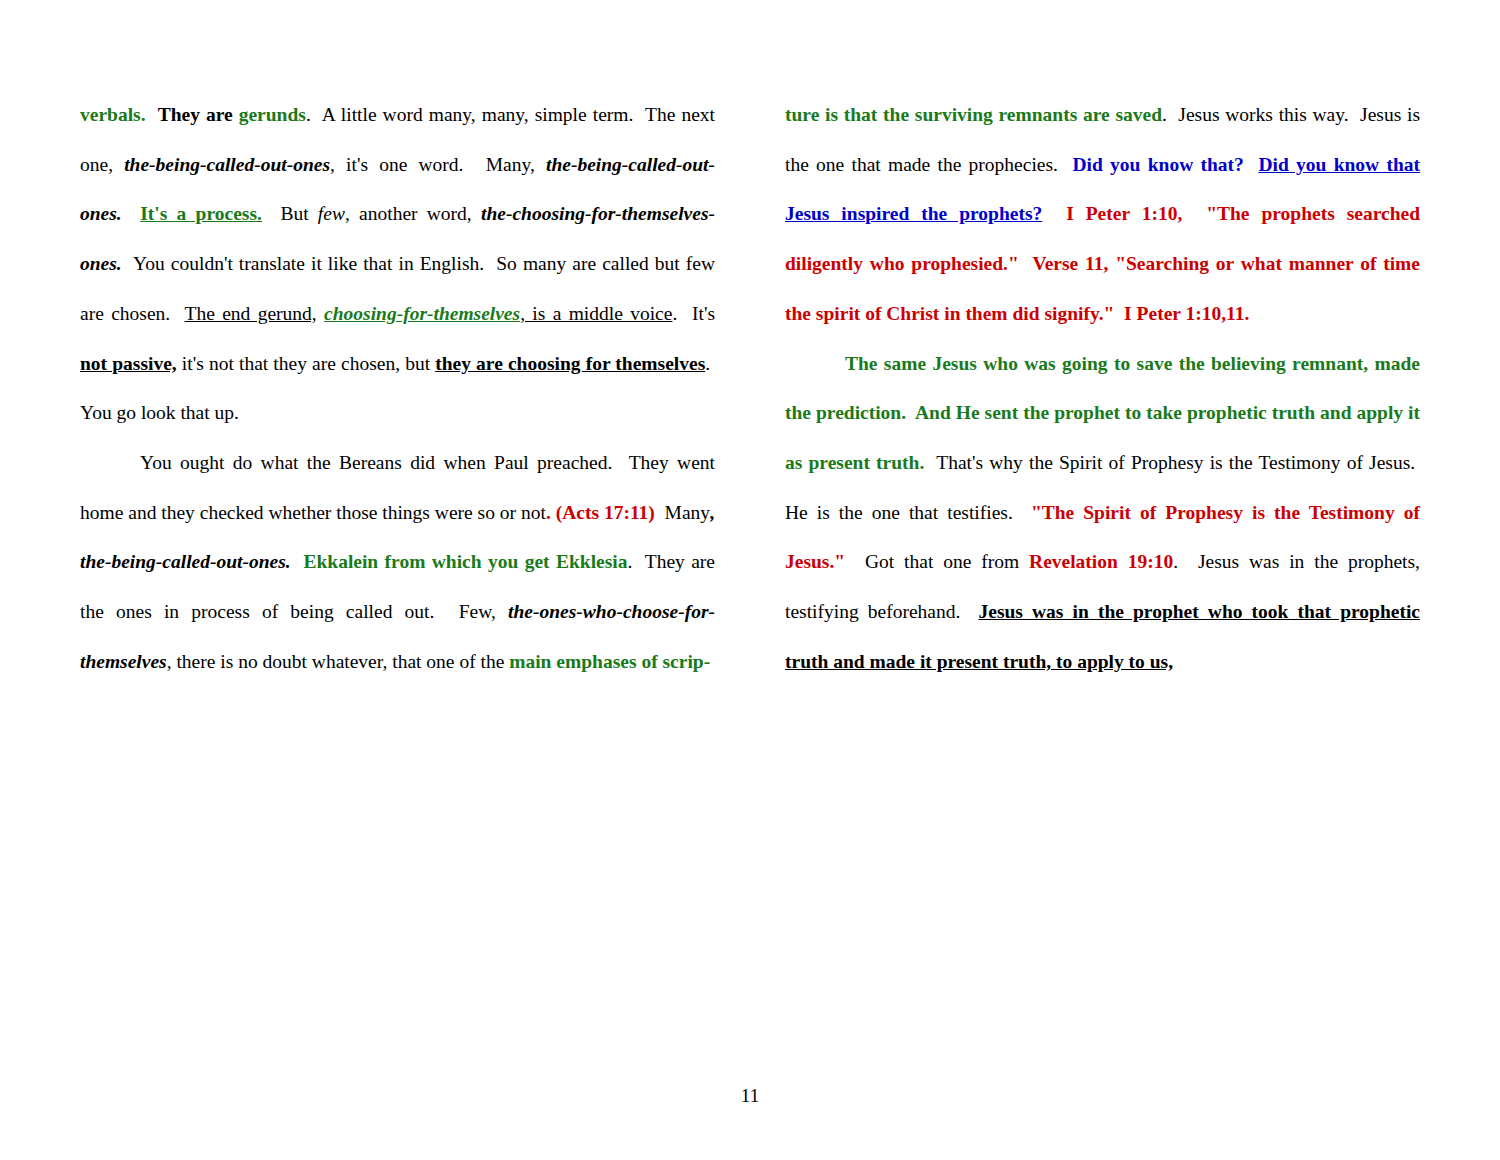verbals. They are gerunds. A little word many, many, simple term. The next one, the-being-called-out-ones, it's one word. Many, the-being-called-out-ones. It's a process. But few, another word, the-choosing-for-themselves-ones. You couldn't translate it like that in English. So many are called but few are chosen. The end gerund, choosing-for-themselves, is a middle voice. It's not passive, it's not that they are chosen, but they are choosing for themselves. You go look that up.
You ought do what the Bereans did when Paul preached. They went home and they checked whether those things were so or not. (Acts 17:11) Many, the-being-called-out-ones. Ekkalein from which you get Ekklesia. They are the ones in process of being called out. Few, the-ones-who-choose-for-themselves, there is no doubt whatever, that one of the main emphases of scrip-
ture is that the surviving remnants are saved. Jesus works this way. Jesus is the one that made the prophecies. Did you know that? Did you know that Jesus inspired the prophets? I Peter 1:10, "The prophets searched diligently who prophesied." Verse 11, "Searching or what manner of time the spirit of Christ in them did signify." I Peter 1:10,11.
The same Jesus who was going to save the believing remnant, made the prediction. And He sent the prophet to take prophetic truth and apply it as present truth. That's why the Spirit of Prophesy is the Testimony of Jesus. He is the one that testifies. "The Spirit of Prophesy is the Testimony of Jesus." Got that one from Revelation 19:10. Jesus was in the prophets, testifying beforehand. Jesus was in the prophet who took that prophetic truth and made it present truth, to apply to us,
11